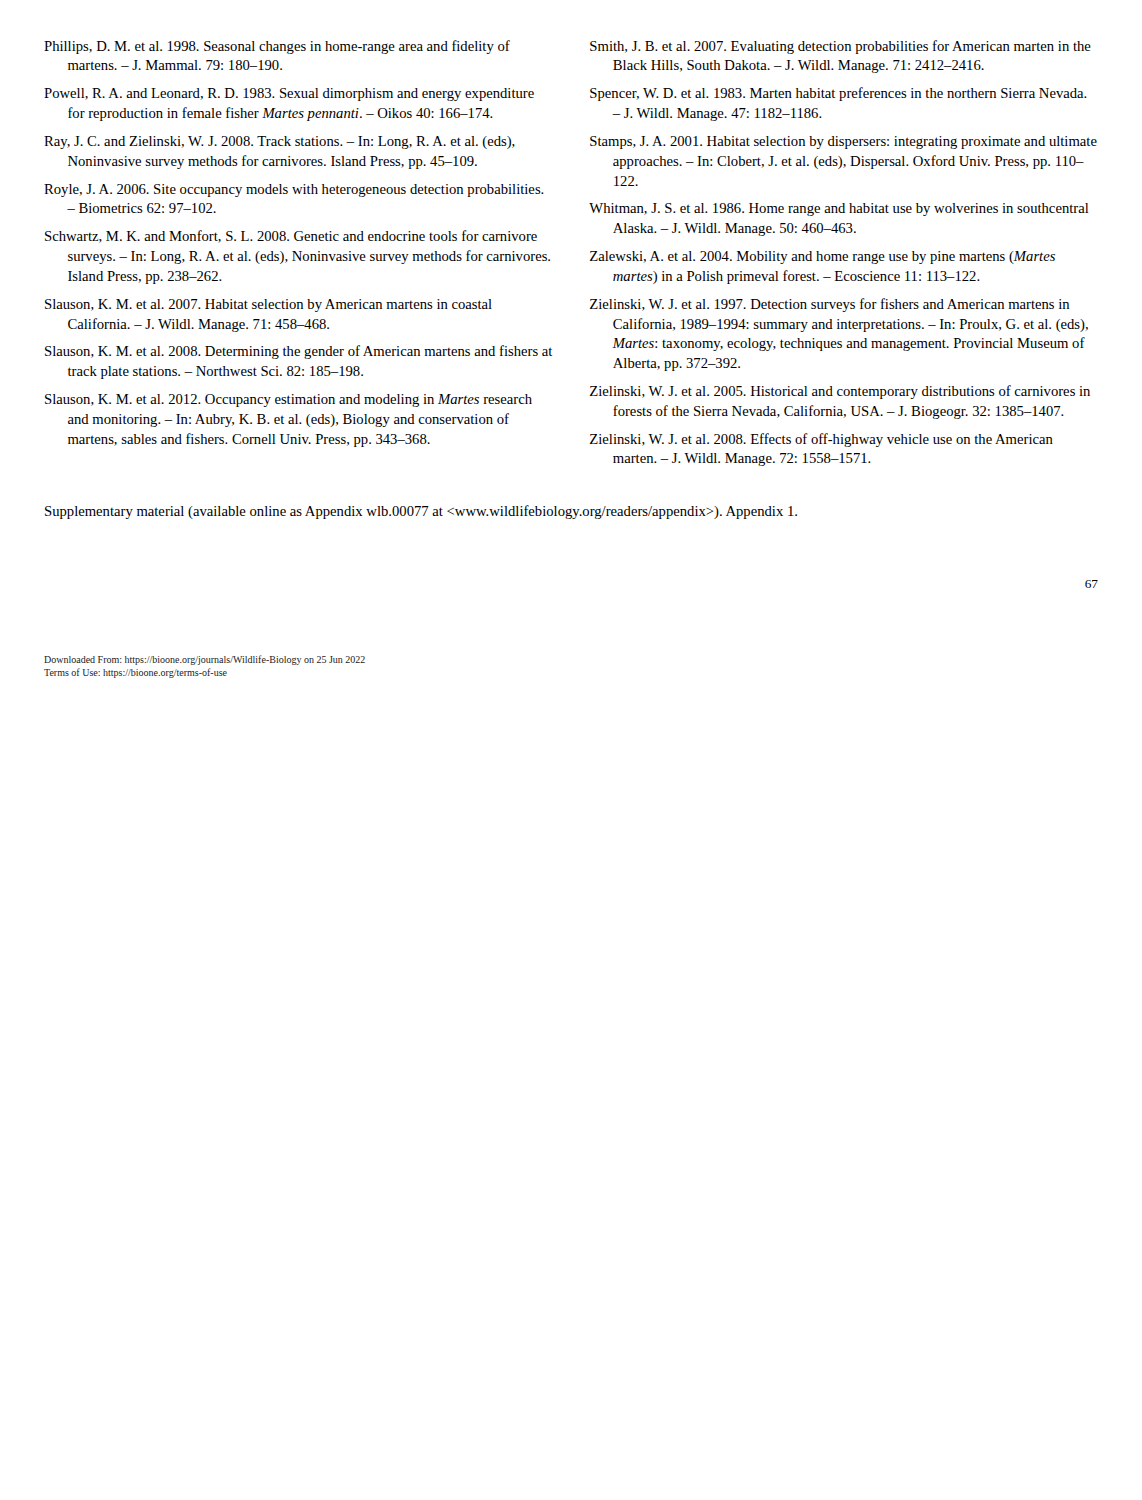Phillips, D. M. et al. 1998. Seasonal changes in home-range area and fidelity of martens. – J. Mammal. 79: 180–190.
Powell, R. A. and Leonard, R. D. 1983. Sexual dimorphism and energy expenditure for reproduction in female fisher Martes pennanti. – Oikos 40: 166–174.
Ray, J. C. and Zielinski, W. J. 2008. Track stations. – In: Long, R. A. et al. (eds), Noninvasive survey methods for carnivores. Island Press, pp. 45–109.
Royle, J. A. 2006. Site occupancy models with heterogeneous detection probabilities. – Biometrics 62: 97–102.
Schwartz, M. K. and Monfort, S. L. 2008. Genetic and endocrine tools for carnivore surveys. – In: Long, R. A. et al. (eds), Noninvasive survey methods for carnivores. Island Press, pp. 238–262.
Slauson, K. M. et al. 2007. Habitat selection by American martens in coastal California. – J. Wildl. Manage. 71: 458–468.
Slauson, K. M. et al. 2008. Determining the gender of American martens and fishers at track plate stations. – Northwest Sci. 82: 185–198.
Slauson, K. M. et al. 2012. Occupancy estimation and modeling in Martes research and monitoring. – In: Aubry, K. B. et al. (eds), Biology and conservation of martens, sables and fishers. Cornell Univ. Press, pp. 343–368.
Smith, J. B. et al. 2007. Evaluating detection probabilities for American marten in the Black Hills, South Dakota. – J. Wildl. Manage. 71: 2412–2416.
Spencer, W. D. et al. 1983. Marten habitat preferences in the northern Sierra Nevada. – J. Wildl. Manage. 47: 1182–1186.
Stamps, J. A. 2001. Habitat selection by dispersers: integrating proximate and ultimate approaches. – In: Clobert, J. et al. (eds), Dispersal. Oxford Univ. Press, pp. 110–122.
Whitman, J. S. et al. 1986. Home range and habitat use by wolverines in southcentral Alaska. – J. Wildl. Manage. 50: 460–463.
Zalewski, A. et al. 2004. Mobility and home range use by pine martens (Martes martes) in a Polish primeval forest. – Ecoscience 11: 113–122.
Zielinski, W. J. et al. 1997. Detection surveys for fishers and American martens in California, 1989–1994: summary and interpretations. – In: Proulx, G. et al. (eds), Martes: taxonomy, ecology, techniques and management. Provincial Museum of Alberta, pp. 372–392.
Zielinski, W. J. et al. 2005. Historical and contemporary distributions of carnivores in forests of the Sierra Nevada, California, USA. – J. Biogeogr. 32: 1385–1407.
Zielinski, W. J. et al. 2008. Effects of off-highway vehicle use on the American marten. – J. Wildl. Manage. 72: 1558–1571.
Supplementary material (available online as Appendix wlb.00077 at <www.wildlifebiology.org/readers/appendix>). Appendix 1.
67
Downloaded From: https://bioone.org/journals/Wildlife-Biology on 25 Jun 2022
Terms of Use: https://bioone.org/terms-of-use